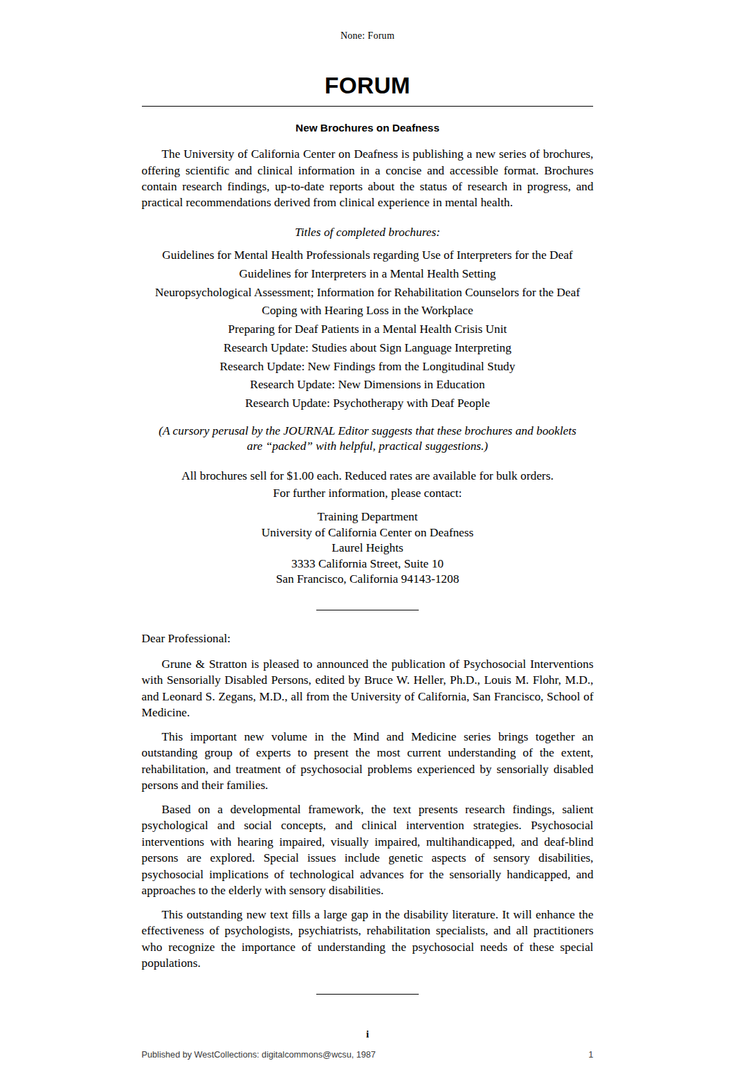None: Forum
FORUM
New Brochures on Deafness
The University of California Center on Deafness is publishing a new series of brochures, offering scientific and clinical information in a concise and accessible format. Brochures contain research findings, up-to-date reports about the status of research in progress, and practical recommendations derived from clinical experience in mental health.
Titles of completed brochures:
Guidelines for Mental Health Professionals regarding Use of Interpreters for the Deaf
Guidelines for Interpreters in a Mental Health Setting
Neuropsychological Assessment; Information for Rehabilitation Counselors for the Deaf
Coping with Hearing Loss in the Workplace
Preparing for Deaf Patients in a Mental Health Crisis Unit
Research Update: Studies about Sign Language Interpreting
Research Update: New Findings from the Longitudinal Study
Research Update: New Dimensions in Education
Research Update: Psychotherapy with Deaf People
(A cursory perusal by the JOURNAL Editor suggests that these brochures and booklets
are “packed” with helpful, practical suggestions.)
All brochures sell for $1.00 each. Reduced rates are available for bulk orders.
For further information, please contact:
Training Department
University of California Center on Deafness
Laurel Heights
3333 California Street, Suite 10
San Francisco, California 94143-1208
Dear Professional:
Grune & Stratton is pleased to announced the publication of Psychosocial Interventions with Sensorially Disabled Persons, edited by Bruce W. Heller, Ph.D., Louis M. Flohr, M.D., and Leonard S. Zegans, M.D., all from the University of California, San Francisco, School of Medicine.
This important new volume in the Mind and Medicine series brings together an outstanding group of experts to present the most current understanding of the extent, rehabilitation, and treatment of psychosocial problems experienced by sensorially disabled persons and their families.
Based on a developmental framework, the text presents research findings, salient psychological and social concepts, and clinical intervention strategies. Psychosocial interventions with hearing impaired, visually impaired, multihandicapped, and deaf-blind persons are explored. Special issues include genetic aspects of sensory disabilities, psychosocial implications of technological advances for the sensorially handicapped, and approaches to the elderly with sensory disabilities.
This outstanding new text fills a large gap in the disability literature. It will enhance the effectiveness of psychologists, psychiatrists, rehabilitation specialists, and all practitioners who recognize the importance of understanding the psychosocial needs of these special populations.
i
Published by WestCollections: digitalcommons@wcsu, 1987
1